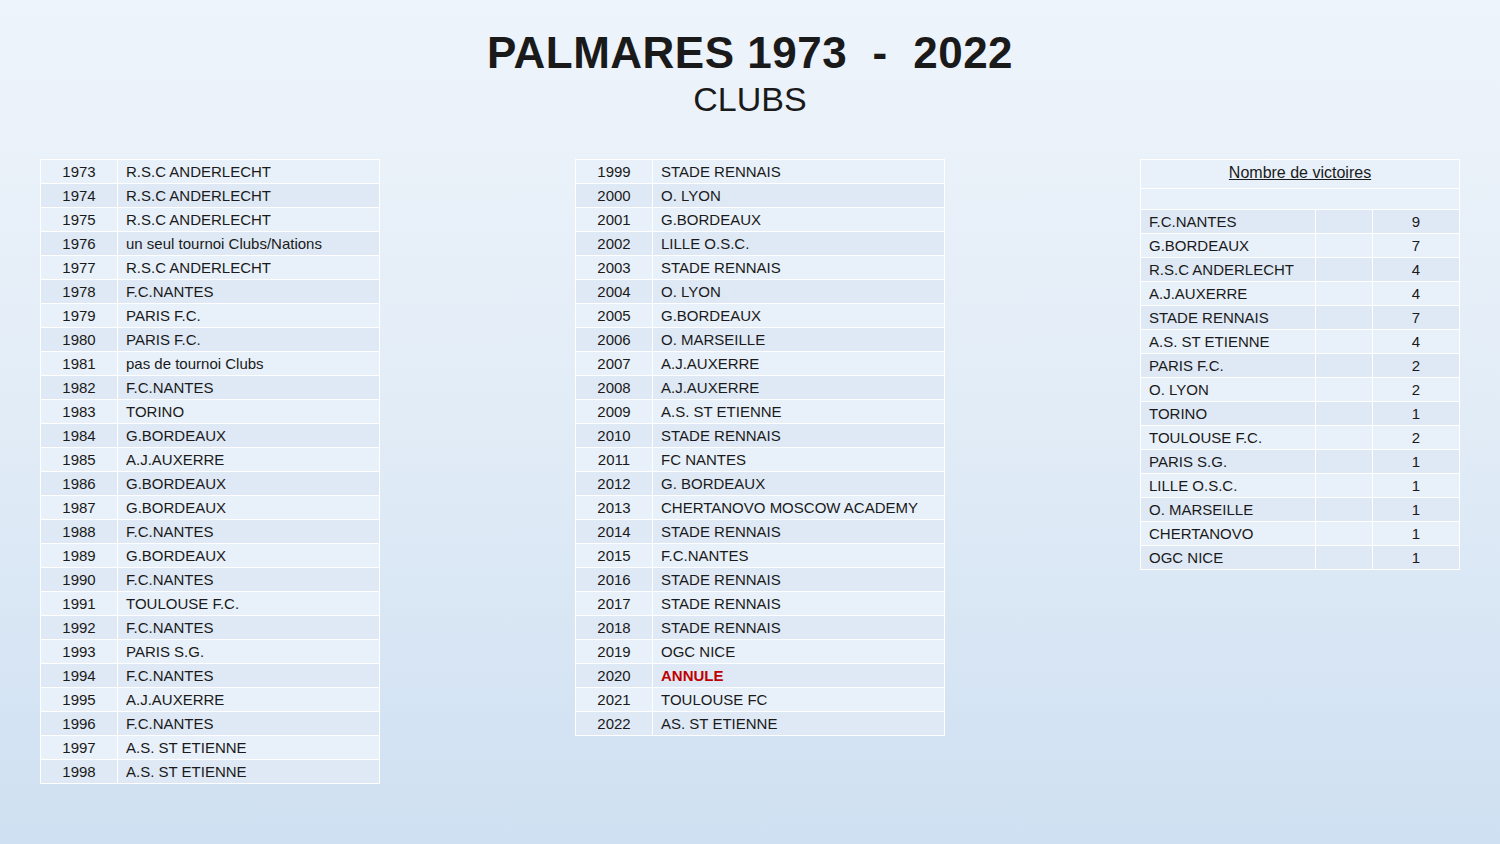PALMARES 1973 - 2022
CLUBS
| 1973 | R.S.C ANDERLECHT |
| 1974 | R.S.C ANDERLECHT |
| 1975 | R.S.C ANDERLECHT |
| 1976 | un seul tournoi Clubs/Nations |
| 1977 | R.S.C ANDERLECHT |
| 1978 | F.C.NANTES |
| 1979 | PARIS F.C. |
| 1980 | PARIS F.C. |
| 1981 | pas de tournoi Clubs |
| 1982 | F.C.NANTES |
| 1983 | TORINO |
| 1984 | G.BORDEAUX |
| 1985 | A.J.AUXERRE |
| 1986 | G.BORDEAUX |
| 1987 | G.BORDEAUX |
| 1988 | F.C.NANTES |
| 1989 | G.BORDEAUX |
| 1990 | F.C.NANTES |
| 1991 | TOULOUSE F.C. |
| 1992 | F.C.NANTES |
| 1993 | PARIS S.G. |
| 1994 | F.C.NANTES |
| 1995 | A.J.AUXERRE |
| 1996 | F.C.NANTES |
| 1997 | A.S. ST ETIENNE |
| 1998 | A.S. ST ETIENNE |
| 1999 | STADE RENNAIS |
| 2000 | O. LYON |
| 2001 | G.BORDEAUX |
| 2002 | LILLE O.S.C. |
| 2003 | STADE RENNAIS |
| 2004 | O. LYON |
| 2005 | G.BORDEAUX |
| 2006 | O. MARSEILLE |
| 2007 | A.J.AUXERRE |
| 2008 | A.J.AUXERRE |
| 2009 | A.S. ST ETIENNE |
| 2010 | STADE RENNAIS |
| 2011 | FC NANTES |
| 2012 | G. BORDEAUX |
| 2013 | CHERTANOVO MOSCOW ACADEMY |
| 2014 | STADE RENNAIS |
| 2015 | F.C.NANTES |
| 2016 | STADE RENNAIS |
| 2017 | STADE RENNAIS |
| 2018 | STADE RENNAIS |
| 2019 | OGC NICE |
| 2020 | ANNULE |
| 2021 | TOULOUSE FC |
| 2022 | AS. ST ETIENNE |
Nombre de victoires
| F.C.NANTES | | 9 |
| G.BORDEAUX | | 7 |
| R.S.C ANDERLECHT | | 4 |
| A.J.AUXERRE | | 4 |
| STADE RENNAIS | | 7 |
| A.S. ST ETIENNE | | 4 |
| PARIS F.C. | | 2 |
| O. LYON | | 2 |
| TORINO | | 1 |
| TOULOUSE F.C. | | 2 |
| PARIS S.G. | | 1 |
| LILLE O.S.C. | | 1 |
| O. MARSEILLE | | 1 |
| CHERTANOVO | | 1 |
| OGC NICE | | 1 |